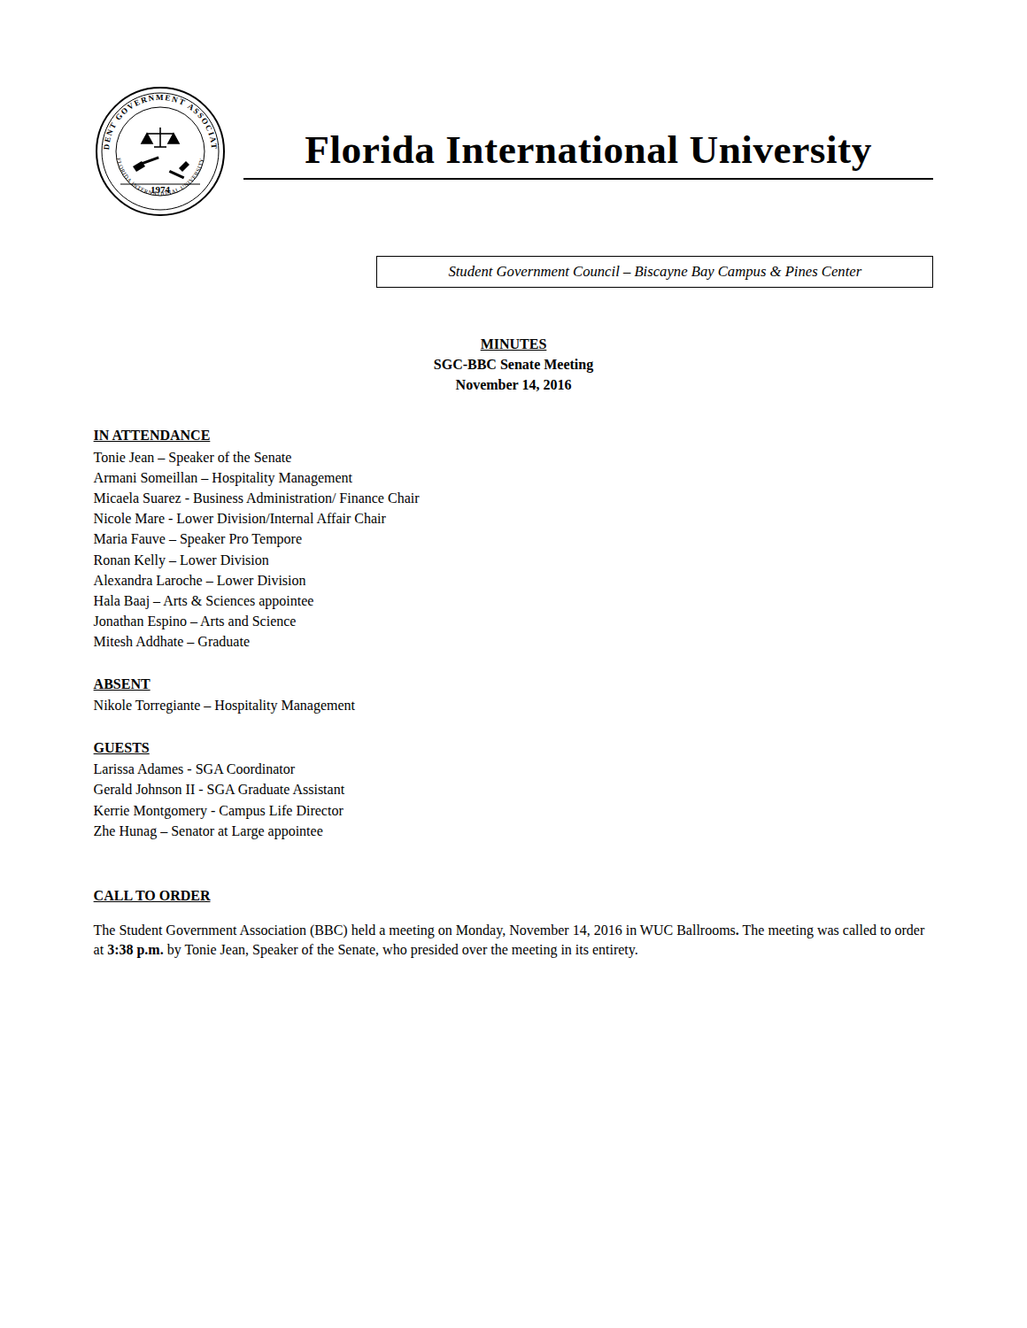STUDENT GOVERNMENT ASSOCIATION FLORIDA INTERNATIONAL UNIVERSITY 1974
Florida International University
Student Government Council – Biscayne Bay Campus & Pines Center
MINUTES
SGC-BBC Senate Meeting
November 14, 2016
IN ATTENDANCE
Tonie Jean – Speaker of the Senate
Armani Someillan – Hospitality Management
Micaela Suarez - Business Administration/ Finance Chair
Nicole Mare - Lower Division/Internal Affair Chair
Maria Fauve – Speaker Pro Tempore
Ronan Kelly – Lower Division
Alexandra Laroche – Lower Division
Hala Baaj – Arts & Sciences appointee
Jonathan Espino – Arts and Science
Mitesh Addhate – Graduate
ABSENT
Nikole Torregiante – Hospitality Management
GUESTS
Larissa Adames - SGA Coordinator
Gerald Johnson II - SGA Graduate Assistant
Kerrie Montgomery - Campus Life Director
Zhe Hunag – Senator at Large appointee
CALL TO ORDER
The Student Government Association (BBC) held a meeting on Monday, November 14, 2016 in WUC Ballrooms. The meeting was called to order at 3:38 p.m. by Tonie Jean, Speaker of the Senate, who presided over the meeting in its entirety.